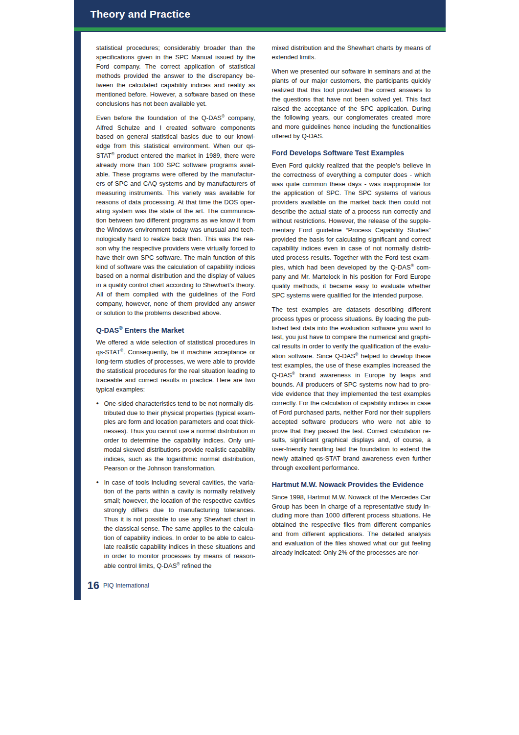Theory and Practice
statistical procedures; considerably broader than the specifications given in the SPC Manual issued by the Ford company. The correct application of statistical methods provided the answer to the discrepancy between the calculated capability indices and reality as mentioned before. However, a software based on these conclusions has not been available yet.
Even before the foundation of the Q-DAS® company, Alfred Schulze and I created software components based on general statistical basics due to our knowledge from this statistical environment. When our qs-STAT® product entered the market in 1989, there were already more than 100 SPC software programs available. These programs were offered by the manufacturers of SPC and CAQ systems and by manufacturers of measuring instruments. This variety was available for reasons of data processing. At that time the DOS operating system was the state of the art. The communication between two different programs as we know it from the Windows environment today was unusual and technologically hard to realize back then. This was the reason why the respective providers were virtually forced to have their own SPC software. The main function of this kind of software was the calculation of capability indices based on a normal distribution and the display of values in a quality control chart according to Shewhart’s theory. All of them complied with the guidelines of the Ford company, however, none of them provided any answer or solution to the problems described above.
Q-DAS® Enters the Market
We offered a wide selection of statistical procedures in qs-STAT®. Consequently, be it machine acceptance or long-term studies of processes, we were able to provide the statistical procedures for the real situation leading to traceable and correct results in practice. Here are two typical examples:
One-sided characteristics tend to be not normally distributed due to their physical properties (typical examples are form and location parameters and coat thicknesses). Thus you cannot use a normal distribution in order to determine the capability indices. Only unimodal skewed distributions provide realistic capability indices, such as the logarithmic normal distribution, Pearson or the Johnson transformation.
In case of tools including several cavities, the variation of the parts within a cavity is normally relatively small; however, the location of the respective cavities strongly differs due to manufacturing tolerances. Thus it is not possible to use any Shewhart chart in the classical sense. The same applies to the calculation of capability indices. In order to be able to calculate realistic capability indices in these situations and in order to monitor processes by means of reasonable control limits, Q-DAS® refined the
mixed distribution and the Shewhart charts by means of extended limits.
When we presented our software in seminars and at the plants of our major customers, the participants quickly realized that this tool provided the correct answers to the questions that have not been solved yet. This fact raised the acceptance of the SPC application. During the following years, our conglomerates created more and more guidelines hence including the functionalities offered by Q-DAS.
Ford Develops Software Test Examples
Even Ford quickly realized that the people’s believe in the correctness of everything a computer does - which was quite common these days - was inappropriate for the application of SPC. The SPC systems of various providers available on the market back then could not describe the actual state of a process run correctly and without restrictions. However, the release of the supplementary Ford guideline “Process Capability Studies” provided the basis for calculating significant and correct capability indices even in case of not normally distributed process results. Together with the Ford test examples, which had been developed by the Q-DAS® company and Mr. Martelock in his position for Ford Europe quality methods, it became easy to evaluate whether SPC systems were qualified for the intended purpose.
The test examples are datasets describing different process types or process situations. By loading the published test data into the evaluation software you want to test, you just have to compare the numerical and graphical results in order to verify the qualification of the evaluation software. Since Q-DAS® helped to develop these test examples, the use of these examples increased the Q-DAS® brand awareness in Europe by leaps and bounds. All producers of SPC systems now had to provide evidence that they implemented the test examples correctly. For the calculation of capability indices in case of Ford purchased parts, neither Ford nor their suppliers accepted software producers who were not able to prove that they passed the test. Correct calculation results, significant graphical displays and, of course, a user-friendly handling laid the foundation to extend the newly attained qs-STAT brand awareness even further through excellent performance.
Hartmut M.W. Nowack Provides the Evidence
Since 1998, Hartmut M.W. Nowack of the Mercedes Car Group has been in charge of a representative study including more than 1000 different process situations. He obtained the respective files from different companies and from different applications. The detailed analysis and evaluation of the files showed what our gut feeling already indicated: Only 2% of the processes are nor-
16 PIQ International